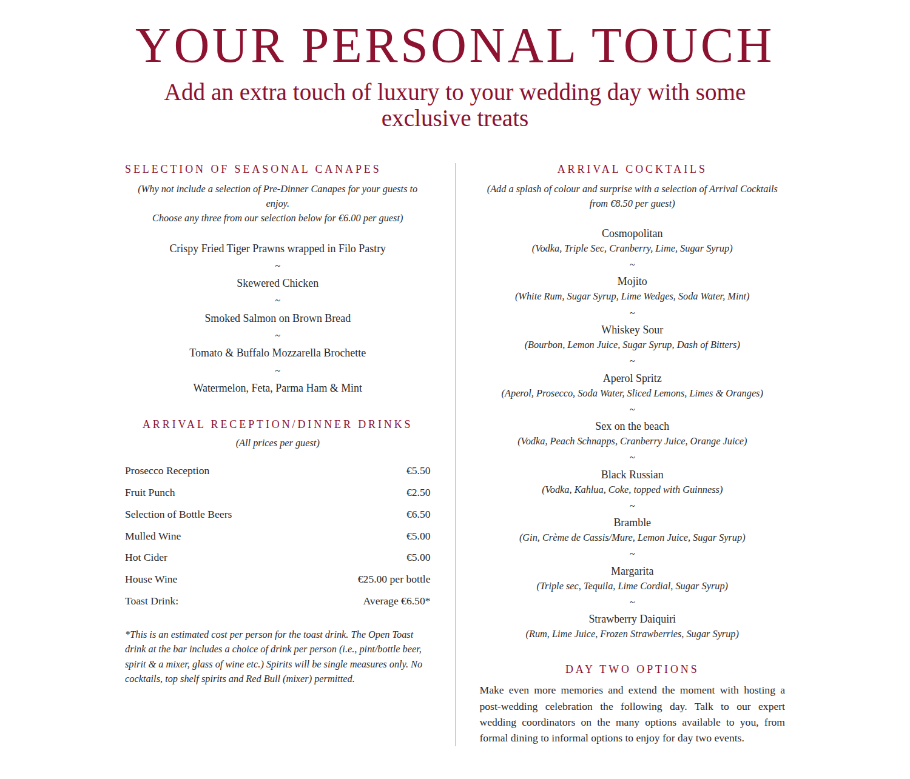Your Personal Touch
Add an extra touch of luxury to your wedding day with some exclusive treats
Selection of Seasonal Canapes
(Why not include a selection of Pre-Dinner Canapes for your guests to enjoy.
Choose any three from our selection below for €6.00 per guest)
Crispy Fried Tiger Prawns wrapped in Filo Pastry
~
Skewered Chicken
~
Smoked Salmon on Brown Bread
~
Tomato & Buffalo Mozzarella Brochette
~
Watermelon, Feta, Parma Ham & Mint
Arrival Reception/Dinner Drinks
(All prices per guest)
| Prosecco Reception | €5.50 |
| Fruit Punch | €2.50 |
| Selection of Bottle Beers | €6.50 |
| Mulled Wine | €5.00 |
| Hot Cider | €5.00 |
| House Wine | €25.00 per bottle |
| Toast Drink: | Average €6.50* |
*This is an estimated cost per person for the toast drink. The Open Toast drink at the bar includes a choice of drink per person (i.e., pint/bottle beer, spirit & a mixer, glass of wine etc.) Spirits will be single measures only. No cocktails, top shelf spirits and Red Bull (mixer) permitted.
Arrival Cocktails
(Add a splash of colour and surprise with a selection of Arrival Cocktails from €8.50 per guest)
Cosmopolitan (Vodka, Triple Sec, Cranberry, Lime, Sugar Syrup)
~
Mojito (White Rum, Sugar Syrup, Lime Wedges, Soda Water, Mint)
~
Whiskey Sour (Bourbon, Lemon Juice, Sugar Syrup, Dash of Bitters)
~
Aperol Spritz (Aperol, Prosecco, Soda Water, Sliced Lemons, Limes & Oranges)
~
Sex on the beach (Vodka, Peach Schnapps, Cranberry Juice, Orange Juice)
~
Black Russian (Vodka, Kahlua, Coke, topped with Guinness)
~
Bramble (Gin, Crème de Cassis/Mure, Lemon Juice, Sugar Syrup)
~
Margarita (Triple sec, Tequila, Lime Cordial, Sugar Syrup)
~
Strawberry Daiquiri (Rum, Lime Juice, Frozen Strawberries, Sugar Syrup)
Day Two Options
Make even more memories and extend the moment with hosting a post-wedding celebration the following day. Talk to our expert wedding coordinators on the many options available to you, from formal dining to informal options to enjoy for day two events.